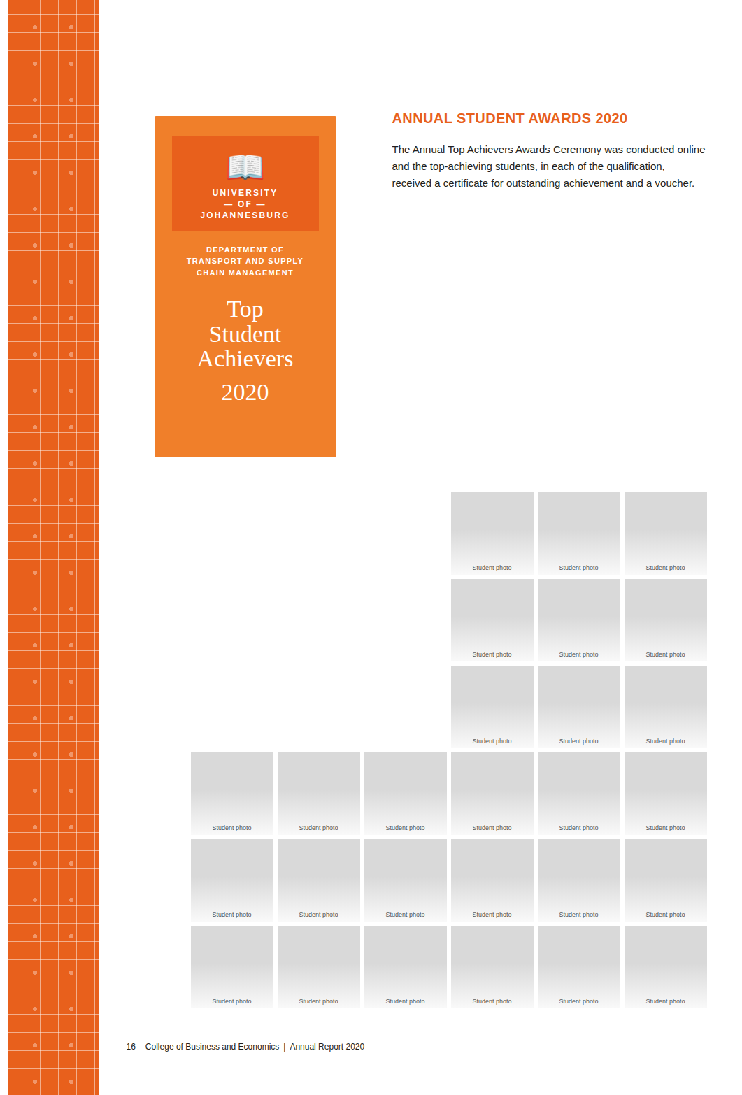📖
UNIVERSITY— OF —JOHANNESBURG
DEPARTMENT OF
TRANSPORT AND SUPPLY
CHAIN MANAGEMENT
Top Student Achievers
2020
Annual Student Awards 2020
The Annual Top Achievers Awards Ceremony was conducted online and the top-achieving students, in each of the qualification, received a certificate for outstanding achievement and a voucher.
16 College of Business and Economics|Annual Report 2020